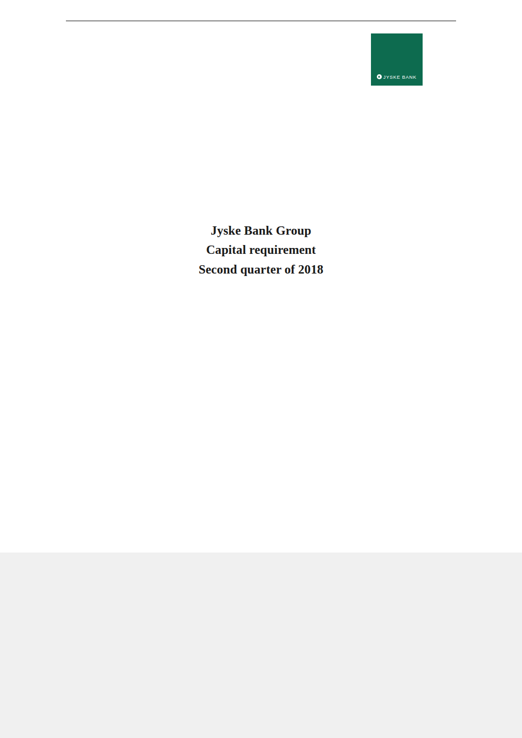JYSKE BANK
Jyske Bank Group
Capital requirement
Second quarter of 2018